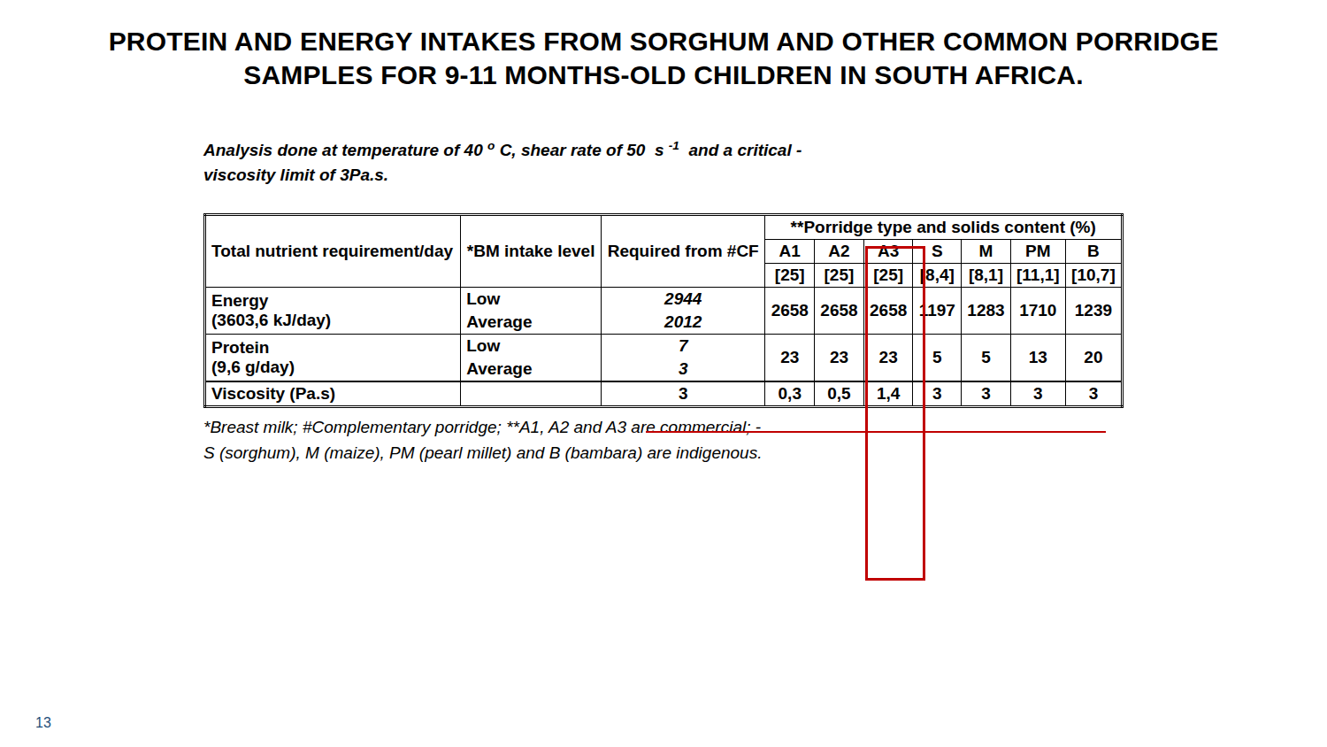PROTEIN AND ENERGY INTAKES FROM SORGHUM AND OTHER COMMON PORRIDGE SAMPLES FOR 9-11 MONTHS-OLD CHILDREN IN SOUTH AFRICA.
Analysis done at temperature of 40 o C, shear rate of 50 s -1 and a critical - viscosity limit of 3Pa.s.
| Total nutrient requirement/day | *BM intake level | Required from #CF | **Porridge type and solids content (%) |
| --- | --- | --- | --- |
| A1 | A2 | A3 | S | M | PM | B |
| [25] | [25] | [25] | [8,4] | [8,1] | [11,1] | [10,7] |
| Energy (3603,6 kJ/day) | Low | 2944 | 2658 | 2658 | 2658 | 1197 | 1283 | 1710 | 1239 |
| Average | 2012 |
| Protein (9,6 g/day) | Low | 7 | 23 | 23 | 23 | 5 | 5 | 13 | 20 |
| Average | 3 |
| Viscosity (Pa.s) | | 3 | 0,3 | 0,5 | 1,4 | 3 | 3 | 3 | 3 |
*Breast milk; #Complementary porridge; **A1, A2 and A3 are commercial; -
S (sorghum), M (maize), PM (pearl millet) and B (bambara) are indigenous.
13